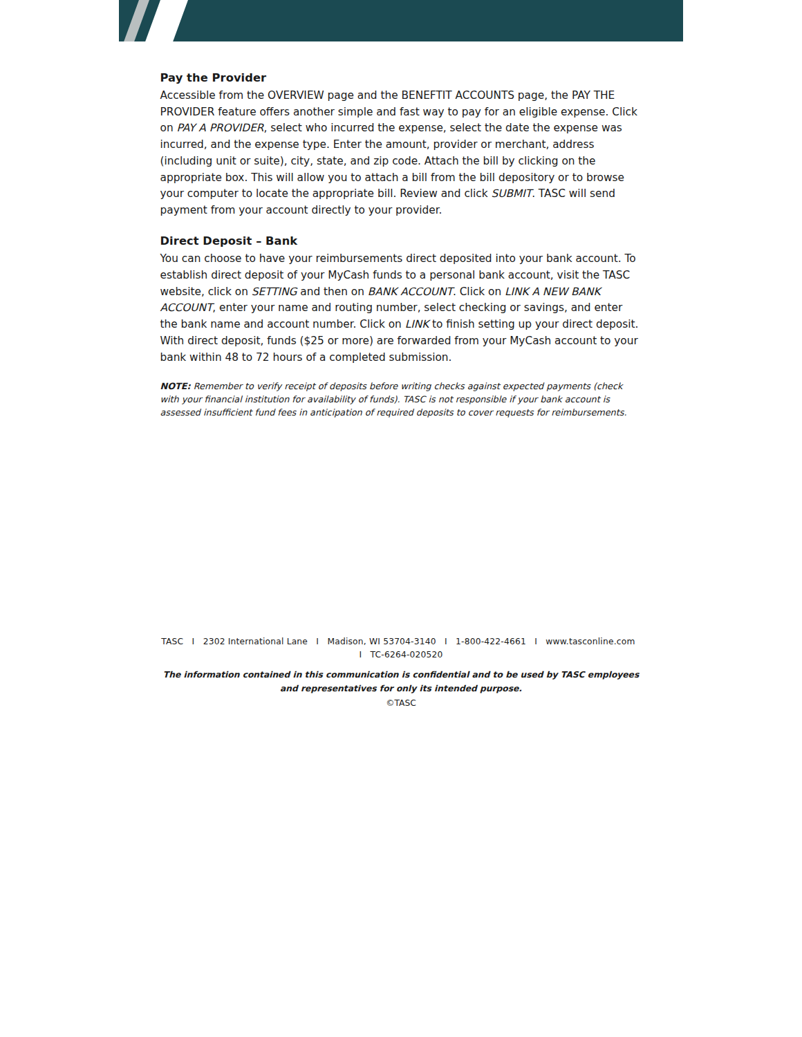Pay the Provider
Accessible from the OVERVIEW page and the BENEFTIT ACCOUNTS page, the PAY THE PROVIDER feature offers another simple and fast way to pay for an eligible expense. Click on PAY A PROVIDER, select who incurred the expense, select the date the expense was incurred, and the expense type. Enter the amount, provider or merchant, address (including unit or suite), city, state, and zip code. Attach the bill by clicking on the appropriate box. This will allow you to attach a bill from the bill depository or to browse your computer to locate the appropriate bill. Review and click SUBMIT. TASC will send payment from your account directly to your provider.
Direct Deposit – Bank
You can choose to have your reimbursements direct deposited into your bank account. To establish direct deposit of your MyCash funds to a personal bank account, visit the TASC website, click on SETTING and then on BANK ACCOUNT. Click on LINK A NEW BANK ACCOUNT, enter your name and routing number, select checking or savings, and enter the bank name and account number. Click on LINK to finish setting up your direct deposit. With direct deposit, funds ($25 or more) are forwarded from your MyCash account to your bank within 48 to 72 hours of a completed submission.
NOTE: Remember to verify receipt of deposits before writing checks against expected payments (check with your financial institution for availability of funds). TASC is not responsible if your bank account is assessed insufficient fund fees in anticipation of required deposits to cover requests for reimbursements.
TASC I 2302 International Lane I Madison, WI 53704-3140 I 1-800-422-4661 I www.tasconline.com I TC-6264-020520
The information contained in this communication is confidential and to be used by TASC employees and representatives for only its intended purpose.
©TASC